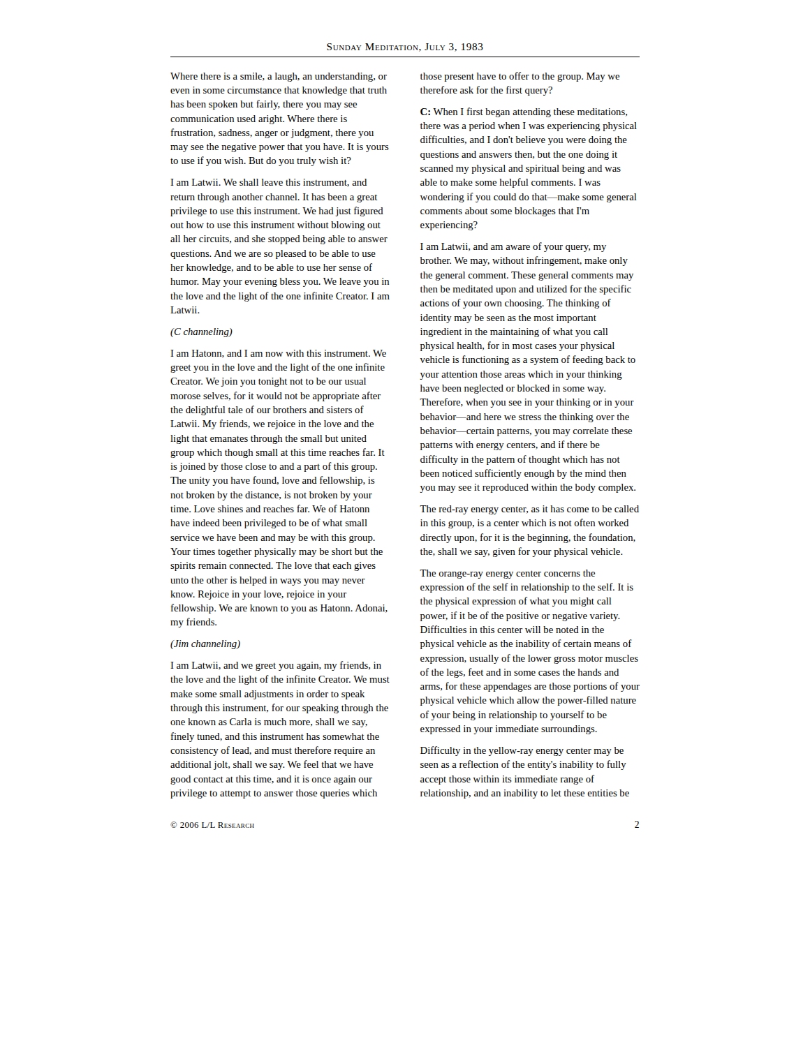Sunday Meditation, July 3, 1983
Where there is a smile, a laugh, an understanding, or even in some circumstance that knowledge that truth has been spoken but fairly, there you may see communication used aright. Where there is frustration, sadness, anger or judgment, there you may see the negative power that you have. It is yours to use if you wish. But do you truly wish it?
I am Latwii. We shall leave this instrument, and return through another channel. It has been a great privilege to use this instrument. We had just figured out how to use this instrument without blowing out all her circuits, and she stopped being able to answer questions. And we are so pleased to be able to use her knowledge, and to be able to use her sense of humor. May your evening bless you. We leave you in the love and the light of the one infinite Creator. I am Latwii.
(C channeling)
I am Hatonn, and I am now with this instrument. We greet you in the love and the light of the one infinite Creator. We join you tonight not to be our usual morose selves, for it would not be appropriate after the delightful tale of our brothers and sisters of Latwii. My friends, we rejoice in the love and the light that emanates through the small but united group which though small at this time reaches far. It is joined by those close to and a part of this group. The unity you have found, love and fellowship, is not broken by the distance, is not broken by your time. Love shines and reaches far. We of Hatonn have indeed been privileged to be of what small service we have been and may be with this group. Your times together physically may be short but the spirits remain connected. The love that each gives unto the other is helped in ways you may never know. Rejoice in your love, rejoice in your fellowship. We are known to you as Hatonn. Adonai, my friends.
(Jim channeling)
I am Latwii, and we greet you again, my friends, in the love and the light of the infinite Creator. We must make some small adjustments in order to speak through this instrument, for our speaking through the one known as Carla is much more, shall we say, finely tuned, and this instrument has somewhat the consistency of lead, and must therefore require an additional jolt, shall we say. We feel that we have good contact at this time, and it is once again our privilege to attempt to answer those queries which those present have to offer to the group. May we therefore ask for the first query?
C: When I first began attending these meditations, there was a period when I was experiencing physical difficulties, and I don't believe you were doing the questions and answers then, but the one doing it scanned my physical and spiritual being and was able to make some helpful comments. I was wondering if you could do that—make some general comments about some blockages that I'm experiencing?
I am Latwii, and am aware of your query, my brother. We may, without infringement, make only the general comment. These general comments may then be meditated upon and utilized for the specific actions of your own choosing. The thinking of identity may be seen as the most important ingredient in the maintaining of what you call physical health, for in most cases your physical vehicle is functioning as a system of feeding back to your attention those areas which in your thinking have been neglected or blocked in some way. Therefore, when you see in your thinking or in your behavior—and here we stress the thinking over the behavior—certain patterns, you may correlate these patterns with energy centers, and if there be difficulty in the pattern of thought which has not been noticed sufficiently enough by the mind then you may see it reproduced within the body complex.
The red-ray energy center, as it has come to be called in this group, is a center which is not often worked directly upon, for it is the beginning, the foundation, the, shall we say, given for your physical vehicle.
The orange-ray energy center concerns the expression of the self in relationship to the self. It is the physical expression of what you might call power, if it be of the positive or negative variety. Difficulties in this center will be noted in the physical vehicle as the inability of certain means of expression, usually of the lower gross motor muscles of the legs, feet and in some cases the hands and arms, for these appendages are those portions of your physical vehicle which allow the power-filled nature of your being in relationship to yourself to be expressed in your immediate surroundings.
Difficulty in the yellow-ray energy center may be seen as a reflection of the entity's inability to fully accept those within its immediate range of relationship, and an inability to let these entities be
© 2006 L/L Research 2